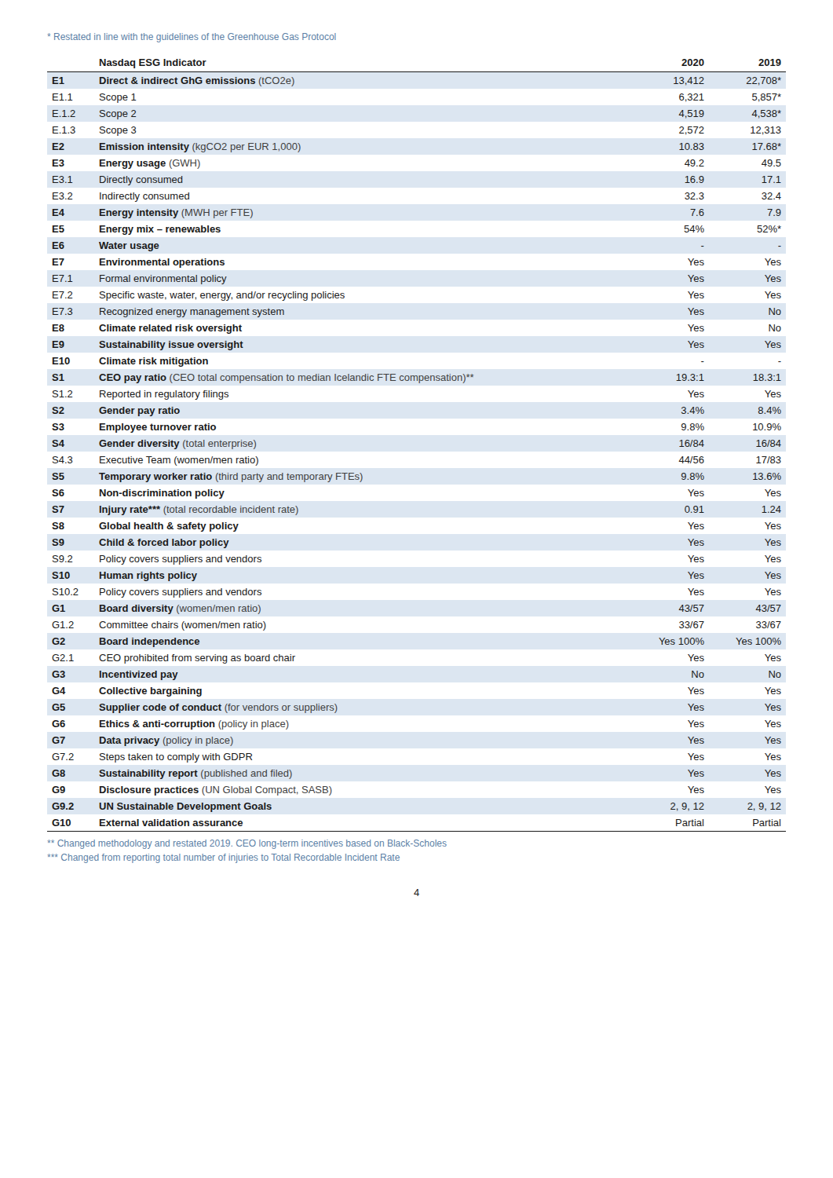* Restated in line with the guidelines of the Greenhouse Gas Protocol
| | Nasdaq ESG Indicator | 2020 | 2019 |
| --- | --- | --- | --- |
| E1 | Direct & indirect GhG emissions (tCO2e) | 13,412 | 22,708* |
| E1.1 | Scope 1 | 6,321 | 5,857* |
| E.1.2 | Scope 2 | 4,519 | 4,538* |
| E.1.3 | Scope 3 | 2,572 | 12,313 |
| E2 | Emission intensity (kgCO2 per EUR 1,000) | 10.83 | 17.68* |
| E3 | Energy usage (GWH) | 49.2 | 49.5 |
| E3.1 | Directly consumed | 16.9 | 17.1 |
| E3.2 | Indirectly consumed | 32.3 | 32.4 |
| E4 | Energy intensity (MWH per FTE) | 7.6 | 7.9 |
| E5 | Energy mix – renewables | 54% | 52%* |
| E6 | Water usage | - | - |
| E7 | Environmental operations | Yes | Yes |
| E7.1 | Formal environmental policy | Yes | Yes |
| E7.2 | Specific waste, water, energy, and/or recycling policies | Yes | Yes |
| E7.3 | Recognized energy management system | Yes | No |
| E8 | Climate related risk oversight | Yes | No |
| E9 | Sustainability issue oversight | Yes | Yes |
| E10 | Climate risk mitigation | - | - |
| S1 | CEO pay ratio (CEO total compensation to median Icelandic FTE compensation)** | 19.3:1 | 18.3:1 |
| S1.2 | Reported in regulatory filings | Yes | Yes |
| S2 | Gender pay ratio | 3.4% | 8.4% |
| S3 | Employee turnover ratio | 9.8% | 10.9% |
| S4 | Gender diversity (total enterprise) | 16/84 | 16/84 |
| S4.3 | Executive Team (women/men ratio) | 44/56 | 17/83 |
| S5 | Temporary worker ratio (third party and temporary FTEs) | 9.8% | 13.6% |
| S6 | Non-discrimination policy | Yes | Yes |
| S7 | Injury rate*** (total recordable incident rate) | 0.91 | 1.24 |
| S8 | Global health & safety policy | Yes | Yes |
| S9 | Child & forced labor policy | Yes | Yes |
| S9.2 | Policy covers suppliers and vendors | Yes | Yes |
| S10 | Human rights policy | Yes | Yes |
| S10.2 | Policy covers suppliers and vendors | Yes | Yes |
| G1 | Board diversity (women/men ratio) | 43/57 | 43/57 |
| G1.2 | Committee chairs (women/men ratio) | 33/67 | 33/67 |
| G2 | Board independence | Yes 100% | Yes 100% |
| G2.1 | CEO prohibited from serving as board chair | Yes | Yes |
| G3 | Incentivized pay | No | No |
| G4 | Collective bargaining | Yes | Yes |
| G5 | Supplier code of conduct (for vendors or suppliers) | Yes | Yes |
| G6 | Ethics & anti-corruption (policy in place) | Yes | Yes |
| G7 | Data privacy (policy in place) | Yes | Yes |
| G7.2 | Steps taken to comply with GDPR | Yes | Yes |
| G8 | Sustainability report (published and filed) | Yes | Yes |
| G9 | Disclosure practices (UN Global Compact, SASB) | Yes | Yes |
| G9.2 | UN Sustainable Development Goals | 2, 9, 12 | 2, 9, 12 |
| G10 | External validation assurance | Partial | Partial |
** Changed methodology and restated 2019. CEO long-term incentives based on Black-Scholes
*** Changed from reporting total number of injuries to Total Recordable Incident Rate
4